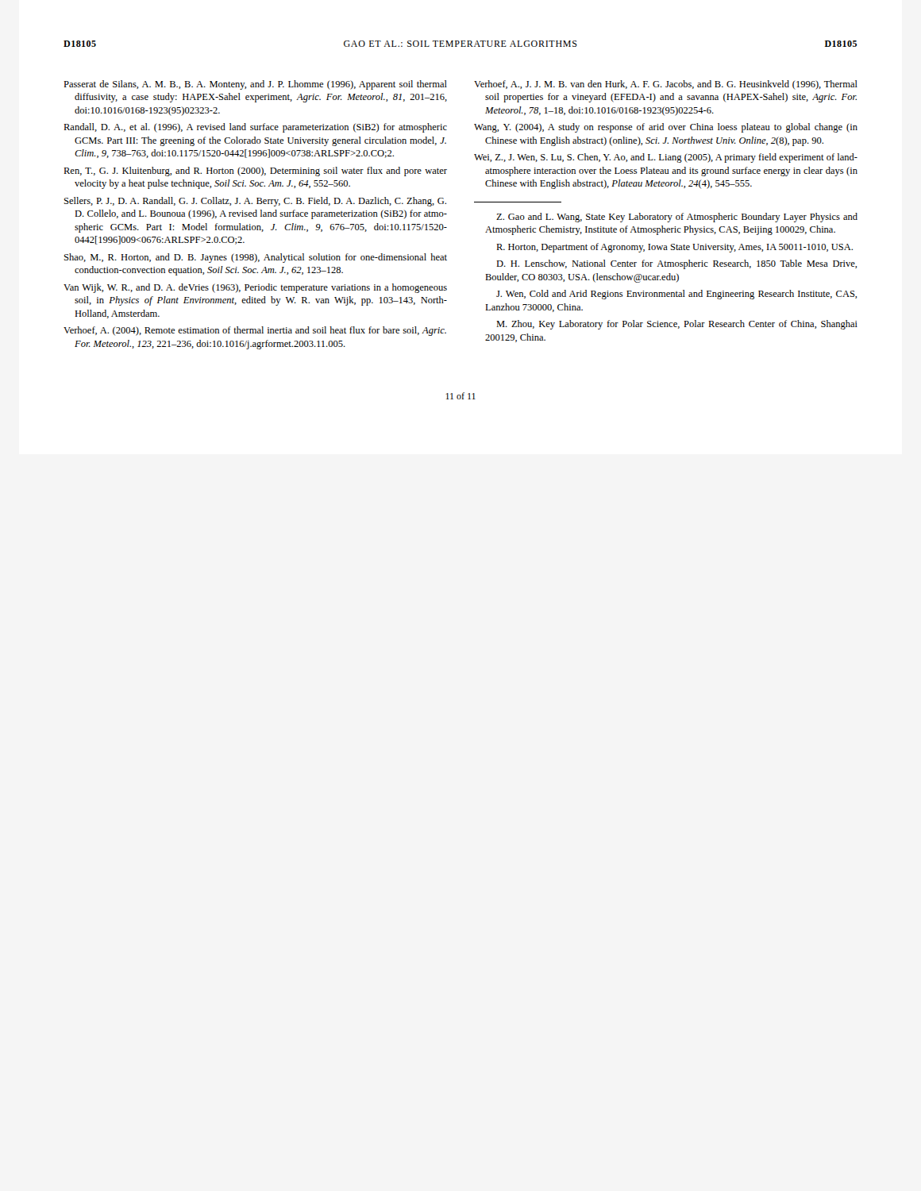D18105 GAO ET AL.: SOIL TEMPERATURE ALGORITHMS D18105
Passerat de Silans, A. M. B., B. A. Monteny, and J. P. Lhomme (1996), Apparent soil thermal diffusivity, a case study: HAPEX-Sahel experiment, Agric. For. Meteorol., 81, 201–216, doi:10.1016/0168-1923(95)02323-2.
Randall, D. A., et al. (1996), A revised land surface parameterization (SiB2) for atmospheric GCMs. Part III: The greening of the Colorado State University general circulation model, J. Clim., 9, 738–763, doi:10.1175/1520-0442[1996]009<0738:ARLSPF>2.0.CO;2.
Ren, T., G. J. Kluitenburg, and R. Horton (2000), Determining soil water flux and pore water velocity by a heat pulse technique, Soil Sci. Soc. Am. J., 64, 552–560.
Sellers, P. J., D. A. Randall, G. J. Collatz, J. A. Berry, C. B. Field, D. A. Dazlich, C. Zhang, G. D. Collelo, and L. Bounoua (1996), A revised land surface parameterization (SiB2) for atmospheric GCMs. Part I: Model formulation, J. Clim., 9, 676–705, doi:10.1175/1520-0442[1996]009<0676:ARLSPF>2.0.CO;2.
Shao, M., R. Horton, and D. B. Jaynes (1998), Analytical solution for one-dimensional heat conduction-convection equation, Soil Sci. Soc. Am. J., 62, 123–128.
Van Wijk, W. R., and D. A. deVries (1963), Periodic temperature variations in a homogeneous soil, in Physics of Plant Environment, edited by W. R. van Wijk, pp. 103–143, North-Holland, Amsterdam.
Verhoef, A. (2004), Remote estimation of thermal inertia and soil heat flux for bare soil, Agric. For. Meteorol., 123, 221–236, doi:10.1016/j.agrformet.2003.11.005.
Verhoef, A., J. J. M. B. van den Hurk, A. F. G. Jacobs, and B. G. Heusinkveld (1996), Thermal soil properties for a vineyard (EFEDA-I) and a savanna (HAPEX-Sahel) site, Agric. For. Meteorol., 78, 1–18, doi:10.1016/0168-1923(95)02254-6.
Wang, Y. (2004), A study on response of arid over China loess plateau to global change (in Chinese with English abstract) (online), Sci. J. Northwest Univ. Online, 2(8), pap. 90.
Wei, Z., J. Wen, S. Lu, S. Chen, Y. Ao, and L. Liang (2005), A primary field experiment of land-atmosphere interaction over the Loess Plateau and its ground surface energy in clear days (in Chinese with English abstract), Plateau Meteorol., 24(4), 545–555.
Z. Gao and L. Wang, State Key Laboratory of Atmospheric Boundary Layer Physics and Atmospheric Chemistry, Institute of Atmospheric Physics, CAS, Beijing 100029, China.
R. Horton, Department of Agronomy, Iowa State University, Ames, IA 50011-1010, USA.
D. H. Lenschow, National Center for Atmospheric Research, 1850 Table Mesa Drive, Boulder, CO 80303, USA. (lenschow@ucar.edu)
J. Wen, Cold and Arid Regions Environmental and Engineering Research Institute, CAS, Lanzhou 730000, China.
M. Zhou, Key Laboratory for Polar Science, Polar Research Center of China, Shanghai 200129, China.
11 of 11